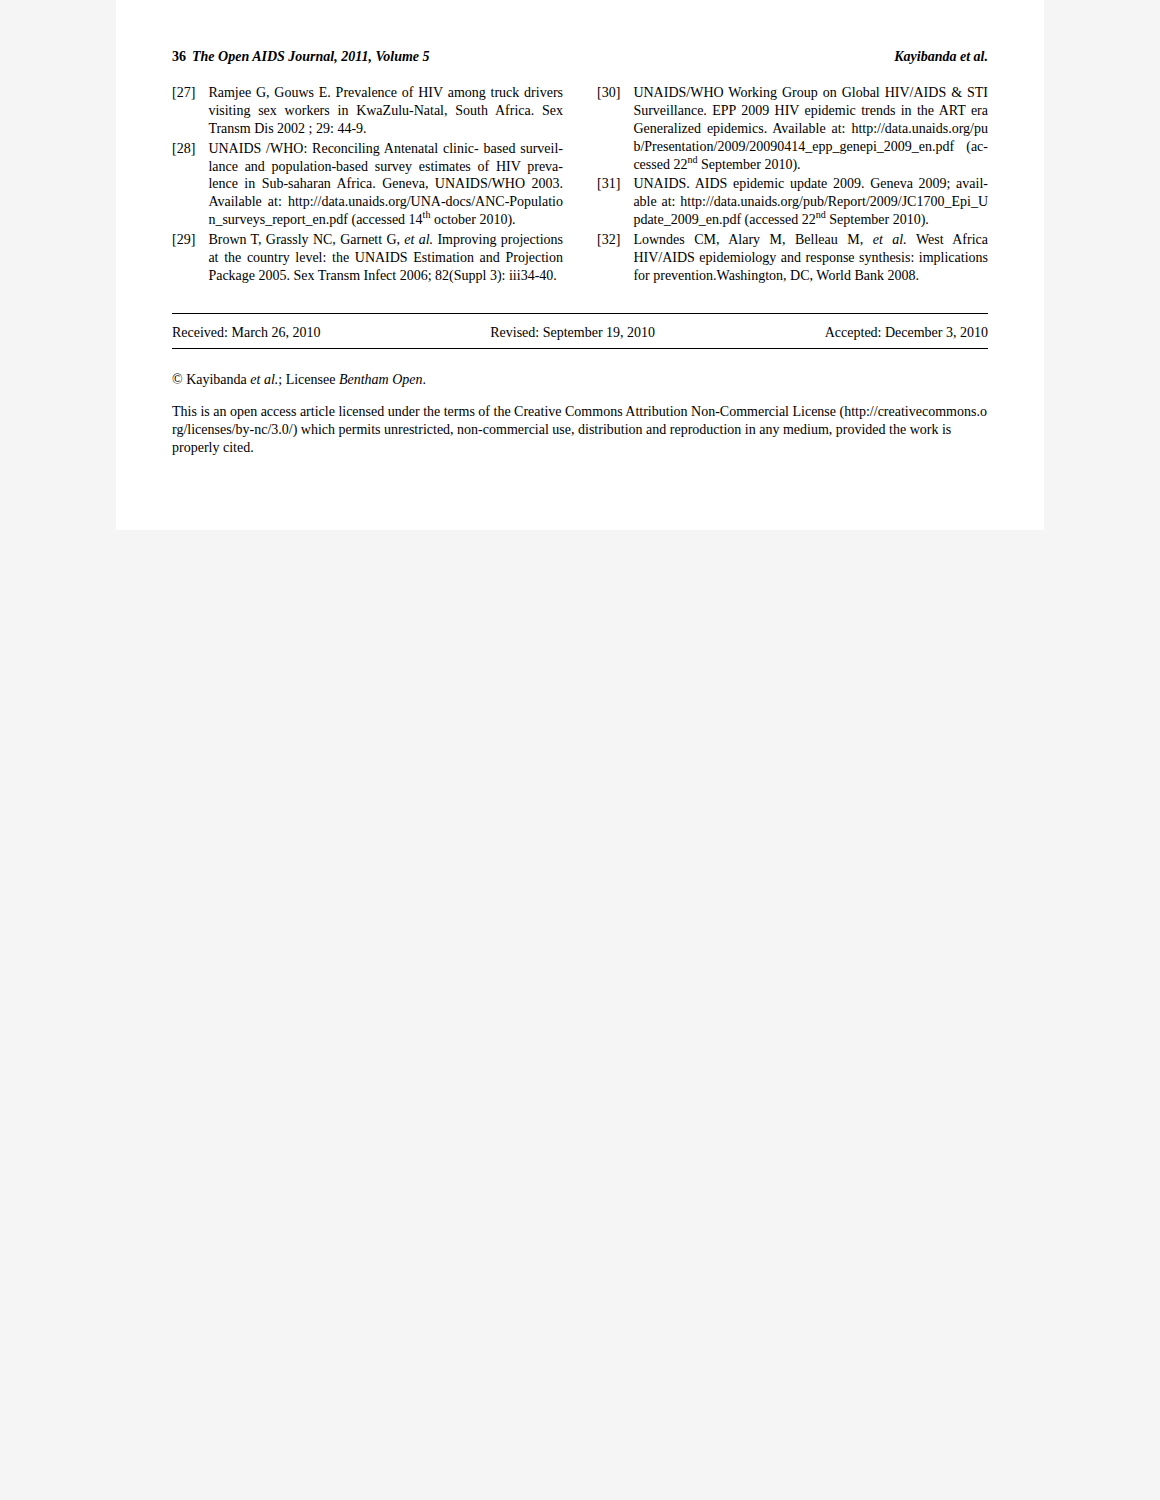36 The Open AIDS Journal, 2011, Volume 5
Kayibanda et al.
[27]
Ramjee G, Gouws E. Prevalence of HIV among truck drivers visiting sex workers in KwaZulu-Natal, South Africa. Sex Transm Dis 2002 ; 29: 44-9.
[28]
UNAIDS /WHO: Reconciling Antenatal clinic- based surveillance and population-based survey estimates of HIV prevalence in Sub-saharan Africa. Geneva, UNAIDS/WHO 2003. Available at: http://data.unaids.org/UNA-docs/ANC-Population_surveys_report_en.pdf (accessed 14th october 2010).
[29]
Brown T, Grassly NC, Garnett G, et al. Improving projections at the country level: the UNAIDS Estimation and Projection Package 2005. Sex Transm Infect 2006; 82(Suppl 3): iii34-40.
[30]
UNAIDS/WHO Working Group on Global HIV/AIDS & STI Surveillance. EPP 2009 HIV epidemic trends in the ART era Generalized epidemics. Available at: http://data.unaids.org/pub/Presentation/2009/20090414_epp_genepi_2009_en.pdf (accessed 22nd September 2010).
[31]
UNAIDS. AIDS epidemic update 2009. Geneva 2009; available at: http://data.unaids.org/pub/Report/2009/JC1700_Epi_Update_2009_en.pdf (accessed 22nd September 2010).
[32]
Lowndes CM, Alary M, Belleau M, et al. West Africa HIV/AIDS epidemiology and response synthesis: implications for prevention.Washington, DC, World Bank 2008.
Received: March 26, 2010
Revised: September 19, 2010
Accepted: December 3, 2010
© Kayibanda et al.; Licensee Bentham Open.
This is an open access article licensed under the terms of the Creative Commons Attribution Non-Commercial License (http://creativecommons.org/licenses/by-nc/3.0/) which permits unrestricted, non-commercial use, distribution and reproduction in any medium, provided the work is properly cited.